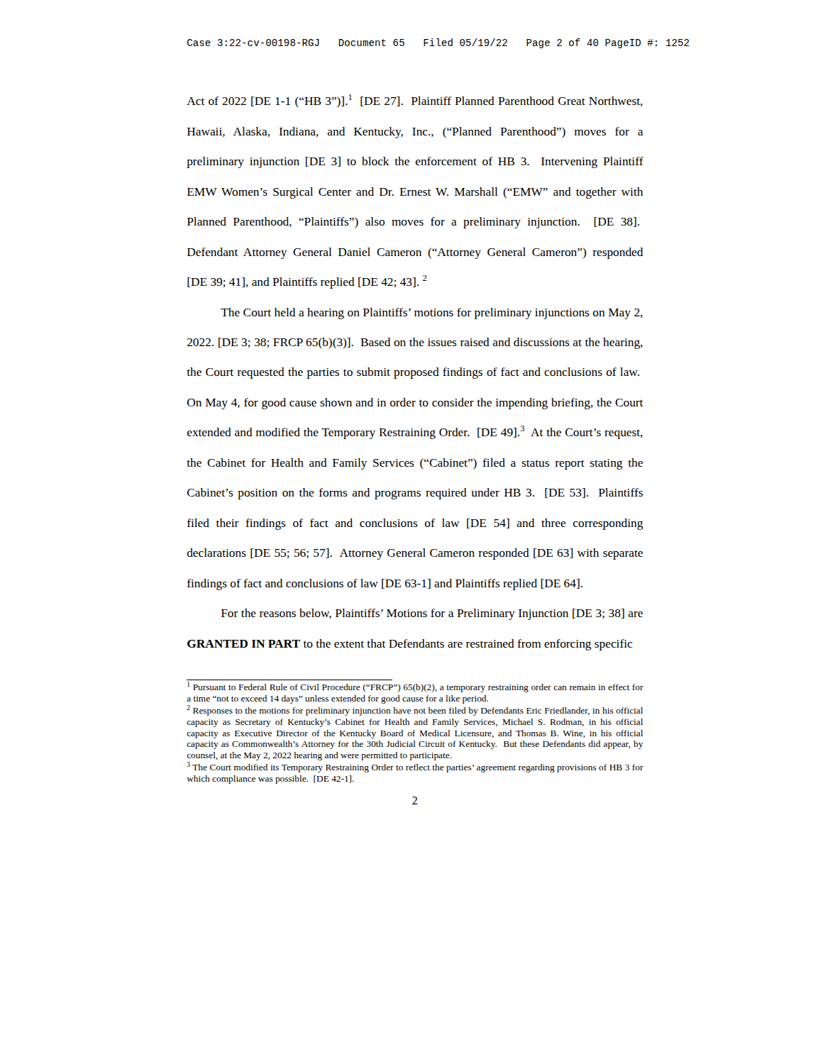Case 3:22-cv-00198-RGJ Document 65 Filed 05/19/22 Page 2 of 40 PageID #: 1252
Act of 2022 [DE 1-1 (“HB 3”)].1 [DE 27]. Plaintiff Planned Parenthood Great Northwest, Hawaii, Alaska, Indiana, and Kentucky, Inc., (“Planned Parenthood”) moves for a preliminary injunction [DE 3] to block the enforcement of HB 3. Intervening Plaintiff EMW Women’s Surgical Center and Dr. Ernest W. Marshall (“EMW” and together with Planned Parenthood, “Plaintiffs”) also moves for a preliminary injunction. [DE 38]. Defendant Attorney General Daniel Cameron (“Attorney General Cameron”) responded [DE 39; 41], and Plaintiffs replied [DE 42; 43]. 2
The Court held a hearing on Plaintiffs’ motions for preliminary injunctions on May 2, 2022. [DE 3; 38; FRCP 65(b)(3)]. Based on the issues raised and discussions at the hearing, the Court requested the parties to submit proposed findings of fact and conclusions of law. On May 4, for good cause shown and in order to consider the impending briefing, the Court extended and modified the Temporary Restraining Order. [DE 49].3 At the Court’s request, the Cabinet for Health and Family Services (“Cabinet”) filed a status report stating the Cabinet’s position on the forms and programs required under HB 3. [DE 53]. Plaintiffs filed their findings of fact and conclusions of law [DE 54] and three corresponding declarations [DE 55; 56; 57]. Attorney General Cameron responded [DE 63] with separate findings of fact and conclusions of law [DE 63-1] and Plaintiffs replied [DE 64].
For the reasons below, Plaintiffs’ Motions for a Preliminary Injunction [DE 3; 38] are GRANTED IN PART to the extent that Defendants are restrained from enforcing specific
1 Pursuant to Federal Rule of Civil Procedure (“FRCP”) 65(b)(2), a temporary restraining order can remain in effect for a time “not to exceed 14 days” unless extended for good cause for a like period.
2 Responses to the motions for preliminary injunction have not been filed by Defendants Eric Friedlander, in his official capacity as Secretary of Kentucky’s Cabinet for Health and Family Services, Michael S. Rodman, in his official capacity as Executive Director of the Kentucky Board of Medical Licensure, and Thomas B. Wine, in his official capacity as Commonwealth’s Attorney for the 30th Judicial Circuit of Kentucky. But these Defendants did appear, by counsel, at the May 2, 2022 hearing and were permitted to participate.
3 The Court modified its Temporary Restraining Order to reflect the parties’ agreement regarding provisions of HB 3 for which compliance was possible. [DE 42-1].
2